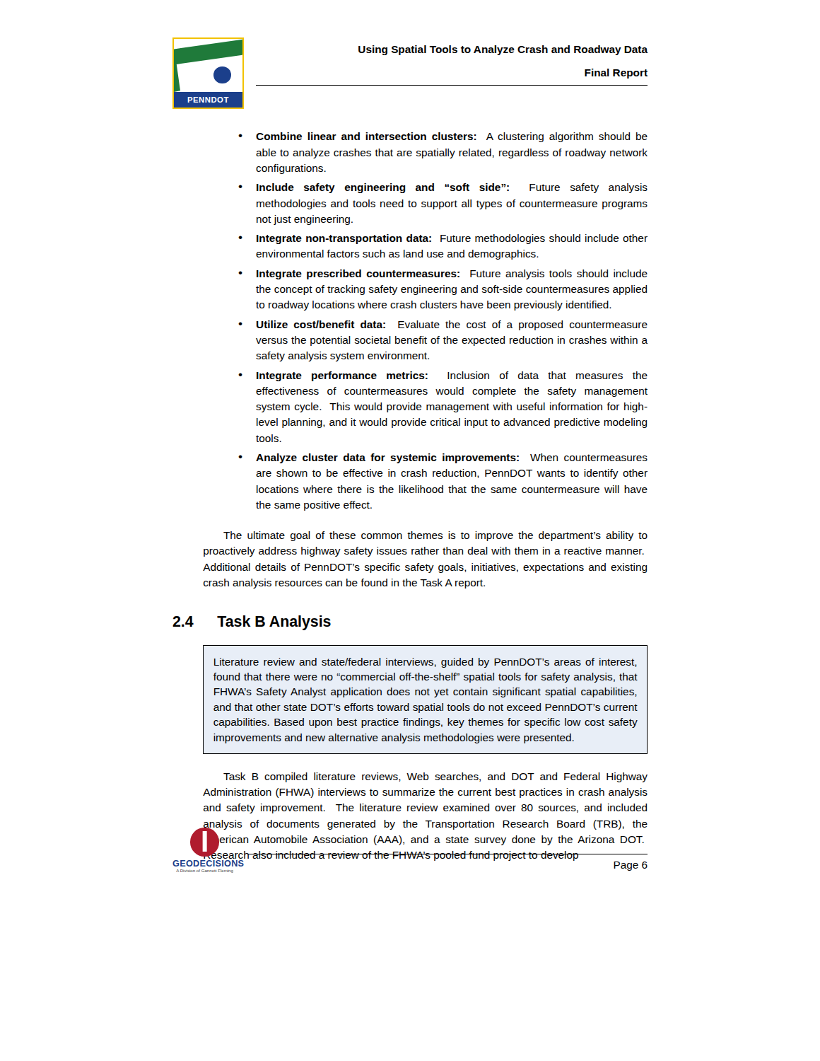PENNDOT
Using Spatial Tools to Analyze Crash and Roadway Data
Final Report
Combine linear and intersection clusters: A clustering algorithm should be able to analyze crashes that are spatially related, regardless of roadway network configurations.
Include safety engineering and “soft side”: Future safety analysis methodologies and tools need to support all types of countermeasure programs not just engineering.
Integrate non-transportation data: Future methodologies should include other environmental factors such as land use and demographics.
Integrate prescribed countermeasures: Future analysis tools should include the concept of tracking safety engineering and soft-side countermeasures applied to roadway locations where crash clusters have been previously identified.
Utilize cost/benefit data: Evaluate the cost of a proposed countermeasure versus the potential societal benefit of the expected reduction in crashes within a safety analysis system environment.
Integrate performance metrics: Inclusion of data that measures the effectiveness of countermeasures would complete the safety management system cycle. This would provide management with useful information for high-level planning, and it would provide critical input to advanced predictive modeling tools.
Analyze cluster data for systemic improvements: When countermeasures are shown to be effective in crash reduction, PennDOT wants to identify other locations where there is the likelihood that the same countermeasure will have the same positive effect.
The ultimate goal of these common themes is to improve the department’s ability to proactively address highway safety issues rather than deal with them in a reactive manner. Additional details of PennDOT’s specific safety goals, initiatives, expectations and existing crash analysis resources can be found in the Task A report.
2.4 Task B Analysis
Literature review and state/federal interviews, guided by PennDOT’s areas of interest, found that there were no “commercial off-the-shelf” spatial tools for safety analysis, that FHWA’s Safety Analyst application does not yet contain significant spatial capabilities, and that other state DOT’s efforts toward spatial tools do not exceed PennDOT’s current capabilities. Based upon best practice findings, key themes for specific low cost safety improvements and new alternative analysis methodologies were presented.
Task B compiled literature reviews, Web searches, and DOT and Federal Highway Administration (FHWA) interviews to summarize the current best practices in crash analysis and safety improvement. The literature review examined over 80 sources, and included analysis of documents generated by the Transportation Research Board (TRB), the American Automobile Association (AAA), and a state survey done by the Arizona DOT. Research also included a review of the FHWA’s pooled fund project to develop
GEODECISIONS
A Division of Gannett Fleming
Page 6